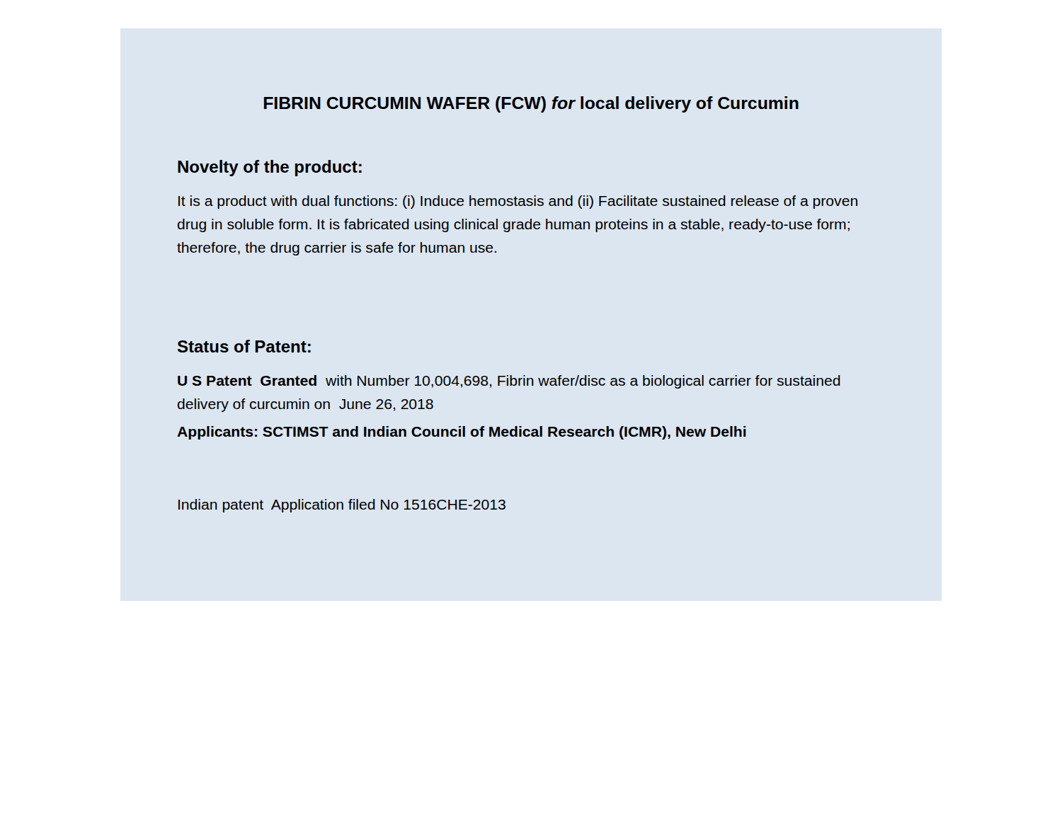FIBRIN CURCUMIN WAFER (FCW) for local delivery of Curcumin
Novelty of the product:
It is a product with dual functions: (i) Induce hemostasis and (ii) Facilitate sustained release of a proven drug in soluble form. It is fabricated using clinical grade human proteins in a stable, ready-to-use form; therefore, the drug carrier is safe for human use.
Status of Patent:
U S Patent Granted with Number 10,004,698, Fibrin wafer/disc as a biological carrier for sustained delivery of curcumin on June 26, 2018
Applicants: SCTIMST and Indian Council of Medical Research (ICMR), New Delhi
Indian patent Application filed No 1516CHE-2013